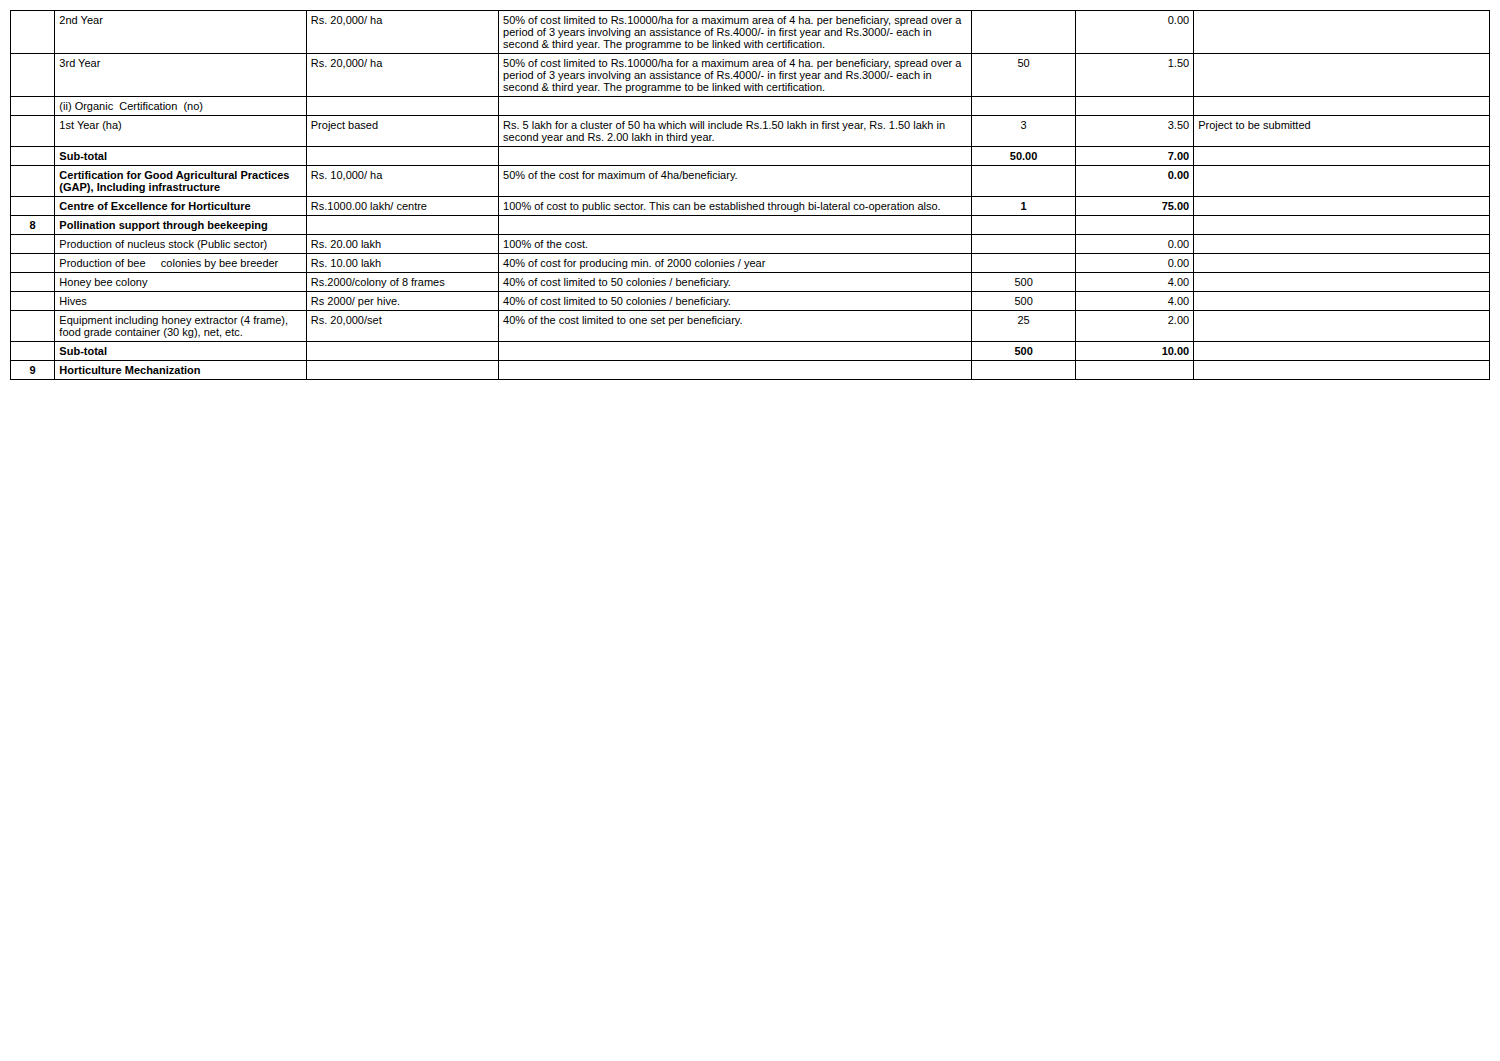| | 2nd Year | Rs. 20,000/ ha | 50% of cost limited to Rs.10000/ha for a maximum area of 4 ha. per beneficiary, spread over a period of 3 years involving an assistance of Rs.4000/- in first year and Rs.3000/- each in second & third year. The programme to be linked with certification. | | 0.00 | |
| | 3rd Year | Rs. 20,000/ ha | 50% of cost limited to Rs.10000/ha for a maximum area of 4 ha. per beneficiary, spread over a period of 3 years involving an assistance of Rs.4000/- in first year and Rs.3000/- each in second & third year. The programme to be linked with certification. | 50 | 1.50 | |
| | (ii) Organic Certification (no) | | | | | |
| | 1st Year (ha) | Project based | Rs. 5 lakh for a cluster of 50 ha which will include Rs.1.50 lakh in first year, Rs. 1.50 lakh in second year and Rs. 2.00 lakh in third year. | 3 | 3.50 | Project to be submitted |
| | Sub-total | | | 50.00 | 7.00 | |
| | Certification for Good Agricultural Practices (GAP), Including infrastructure | Rs. 10,000/ ha | 50% of the cost for maximum of 4ha/beneficiary. | | 0.00 | |
| | Centre of Excellence for Horticulture | Rs.1000.00 lakh/ centre | 100% of cost to public sector. This can be established through bi-lateral co-operation also. | 1 | 75.00 | |
| 8 | Pollination support through beekeeping | | | | | |
| | Production of nucleus stock (Public sector) | Rs. 20.00 lakh | 100% of the cost. | | 0.00 | |
| | Production of bee colonies by bee breeder | Rs. 10.00 lakh | 40% of cost for producing min. of 2000 colonies / year | | 0.00 | |
| | Honey bee colony | Rs.2000/colony of 8 frames | 40% of cost limited to 50 colonies / beneficiary. | 500 | 4.00 | |
| | Hives | Rs 2000/ per hive. | 40% of cost limited to 50 colonies / beneficiary. | 500 | 4.00 | |
| | Equipment including honey extractor (4 frame), food grade container (30 kg), net, etc. | Rs. 20,000/set | 40% of the cost limited to one set per beneficiary. | 25 | 2.00 | |
| | Sub-total | | | 500 | 10.00 | |
| 9 | Horticulture Mechanization | | | | | |